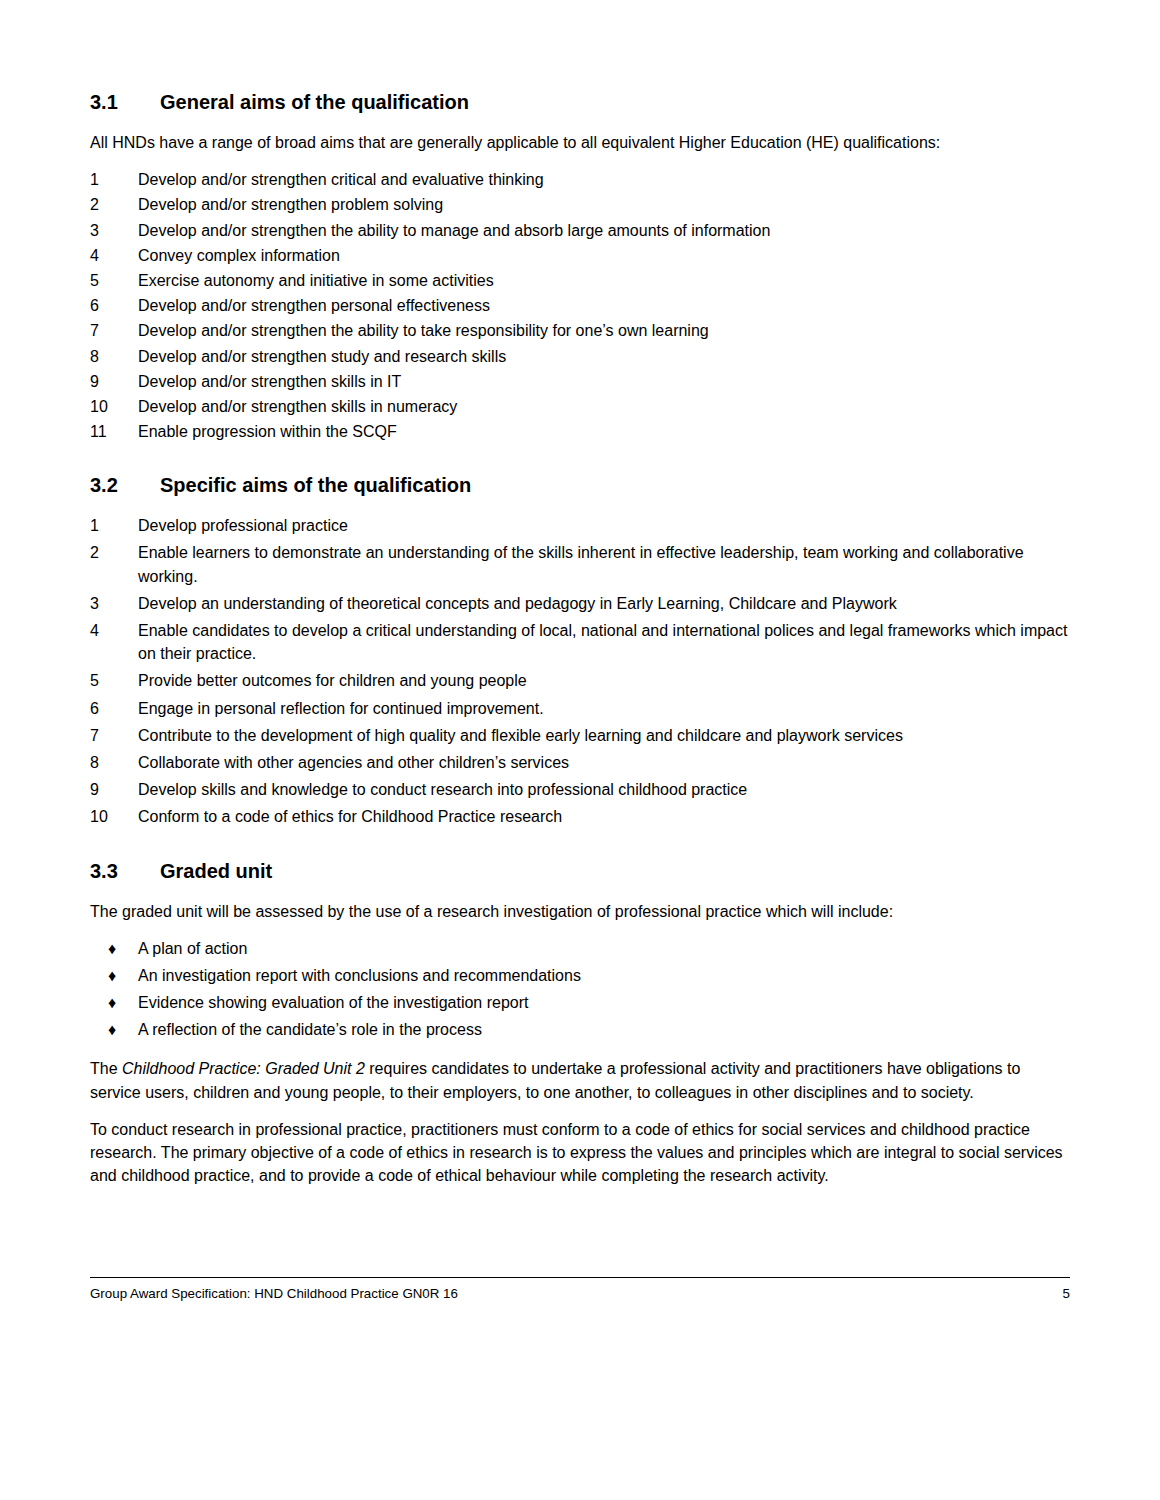3.1 General aims of the qualification
All HNDs have a range of broad aims that are generally applicable to all equivalent Higher Education (HE) qualifications:
1 Develop and/or strengthen critical and evaluative thinking
2 Develop and/or strengthen problem solving
3 Develop and/or strengthen the ability to manage and absorb large amounts of information
4 Convey complex information
5 Exercise autonomy and initiative in some activities
6 Develop and/or strengthen personal effectiveness
7 Develop and/or strengthen the ability to take responsibility for one’s own learning
8 Develop and/or strengthen study and research skills
9 Develop and/or strengthen skills in IT
10 Develop and/or strengthen skills in numeracy
11 Enable progression within the SCQF
3.2 Specific aims of the qualification
1 Develop professional practice
2 Enable learners to demonstrate an understanding of the skills inherent in effective leadership, team working and collaborative working.
3 Develop an understanding of theoretical concepts and pedagogy in Early Learning, Childcare and Playwork
4 Enable candidates to develop a critical understanding of local, national and international polices and legal frameworks which impact on their practice.
5 Provide better outcomes for children and young people
6 Engage in personal reflection for continued improvement.
7 Contribute to the development of high quality and flexible early learning and childcare and playwork services
8 Collaborate with other agencies and other children’s services
9 Develop skills and knowledge to conduct research into professional childhood practice
10 Conform to a code of ethics for Childhood Practice research
3.3 Graded unit
The graded unit will be assessed by the use of a research investigation of professional practice which will include:
A plan of action
An investigation report with conclusions and recommendations
Evidence showing evaluation of the investigation report
A reflection of the candidate’s role in the process
The Childhood Practice: Graded Unit 2 requires candidates to undertake a professional activity and practitioners have obligations to service users, children and young people, to their employers, to one another, to colleagues in other disciplines and to society.
To conduct research in professional practice, practitioners must conform to a code of ethics for social services and childhood practice research. The primary objective of a code of ethics in research is to express the values and principles which are integral to social services and childhood practice, and to provide a code of ethical behaviour while completing the research activity.
Group Award Specification: HND Childhood Practice GN0R 16 5